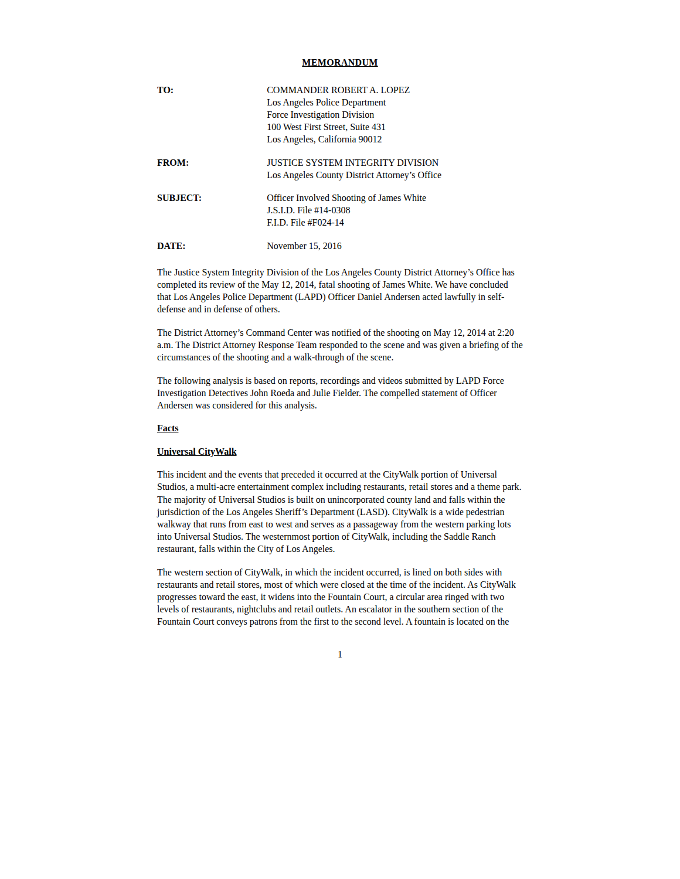MEMORANDUM
| TO: | COMMANDER ROBERT A. LOPEZ Los Angeles Police Department Force Investigation Division 100 West First Street, Suite 431 Los Angeles, California 90012 |
| FROM: | JUSTICE SYSTEM INTEGRITY DIVISION Los Angeles County District Attorney’s Office |
| SUBJECT: | Officer Involved Shooting of James White J.S.I.D. File #14-0308 F.I.D. File #F024-14 |
| DATE: | November 15, 2016 |
The Justice System Integrity Division of the Los Angeles County District Attorney’s Office has completed its review of the May 12, 2014, fatal shooting of James White. We have concluded that Los Angeles Police Department (LAPD) Officer Daniel Andersen acted lawfully in self-defense and in defense of others.
The District Attorney’s Command Center was notified of the shooting on May 12, 2014 at 2:20 a.m. The District Attorney Response Team responded to the scene and was given a briefing of the circumstances of the shooting and a walk-through of the scene.
The following analysis is based on reports, recordings and videos submitted by LAPD Force Investigation Detectives John Roeda and Julie Fielder. The compelled statement of Officer Andersen was considered for this analysis.
Facts
Universal CityWalk
This incident and the events that preceded it occurred at the CityWalk portion of Universal Studios, a multi-acre entertainment complex including restaurants, retail stores and a theme park. The majority of Universal Studios is built on unincorporated county land and falls within the jurisdiction of the Los Angeles Sheriff’s Department (LASD). CityWalk is a wide pedestrian walkway that runs from east to west and serves as a passageway from the western parking lots into Universal Studios. The westernmost portion of CityWalk, including the Saddle Ranch restaurant, falls within the City of Los Angeles.
The western section of CityWalk, in which the incident occurred, is lined on both sides with restaurants and retail stores, most of which were closed at the time of the incident. As CityWalk progresses toward the east, it widens into the Fountain Court, a circular area ringed with two levels of restaurants, nightclubs and retail outlets. An escalator in the southern section of the Fountain Court conveys patrons from the first to the second level. A fountain is located on the
1